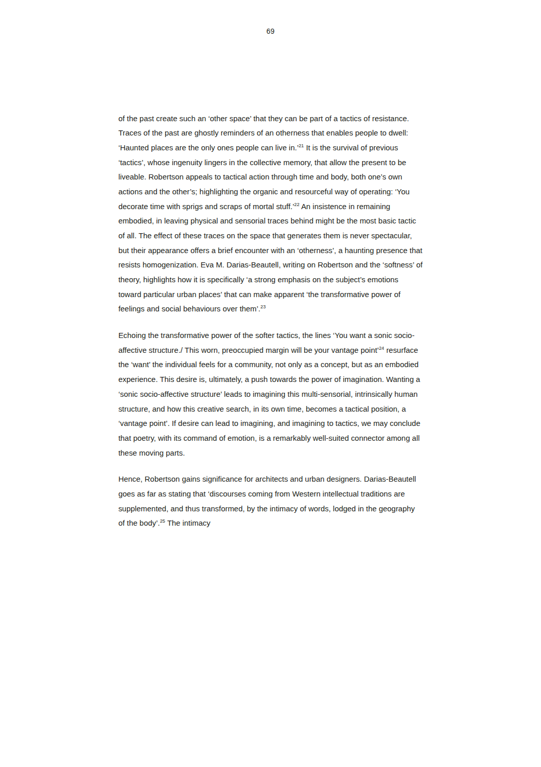69
of the past create such an ‘other space’ that they can be part of a tactics of resistance. Traces of the past are ghostly reminders of an otherness that enables people to dwell: ‘Haunted places are the only ones people can live in.’21 It is the survival of previous ‘tactics’, whose ingenuity lingers in the collective memory, that allow the present to be liveable. Robertson appeals to tactical action through time and body, both one’s own actions and the other’s; highlighting the organic and resourceful way of operating: ‘You decorate time with sprigs and scraps of mortal stuff.’22 An insistence in remaining embodied, in leaving physical and sensorial traces behind might be the most basic tactic of all. The effect of these traces on the space that generates them is never spectacular, but their appearance offers a brief encounter with an ‘otherness’, a haunting presence that resists homogeni­zation. Eva M. Darias-Beautell, writing on Robertson and the ‘softness’ of theory, highlights how it is specifically ‘a strong emphasis on the subject’s emotions toward particular urban places’ that can make apparent ‘the trans­formative power of feelings and social behaviours over them’.23
Echoing the transformative power of the softer tactics, the lines ‘You want a sonic socio-affective structure./ This worn, preoccupied margin will be your vantage point’24 resurface the ‘want’ the individual feels for a com­munity, not only as a concept, but as an embodied experience. This desire is, ultimately, a push towards the power of imagination. Wanting a ‘sonic socio-affective structure’ leads to imagining this multi-sensorial, intrinsically human structure, and how this creative search, in its own time, becomes a tactical position, a ‘vantage point’. If desire can lead to imagining, and imag­ining to tactics, we may conclude that poetry, with its command of emotion, is a remarkably well-suited connector among all these moving parts.
Hence, Robertson gains significance for architects and urban design­ers. Darias-Beautell goes as far as stating that ‘discourses coming from Western intellectual traditions are supplemented, and thus transformed, by the intimacy of words, lodged in the geography of the body’.25 The intimacy